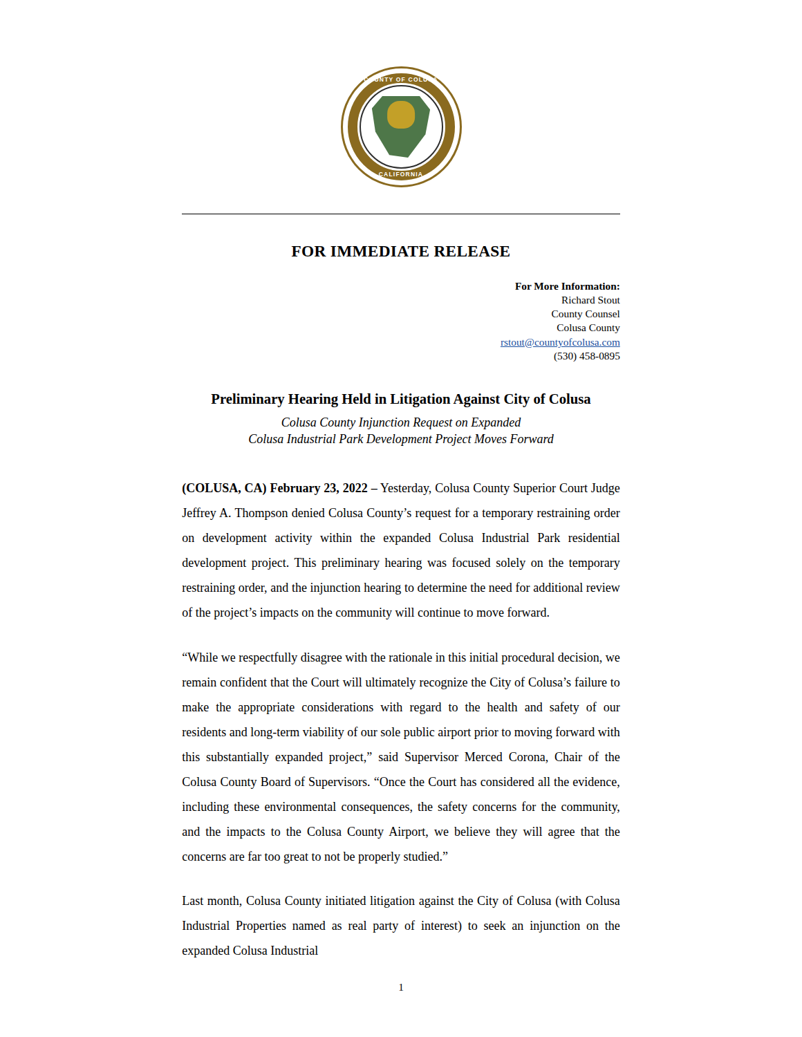County of Colusa
California
FOR IMMEDIATE RELEASE
For More Information:
Richard Stout
County Counsel
Colusa County
rstout@countyofcolusa.com
(530) 458-0895
Preliminary Hearing Held in Litigation Against City of Colusa
Colusa County Injunction Request on Expanded
Colusa Industrial Park Development Project Moves Forward
(COLUSA, CA) February 23, 2022 – Yesterday, Colusa County Superior Court Judge Jeffrey A. Thompson denied Colusa County’s request for a temporary restraining order on development activity within the expanded Colusa Industrial Park residential development project. This preliminary hearing was focused solely on the temporary restraining order, and the injunction hearing to determine the need for additional review of the project’s impacts on the community will continue to move forward.
“While we respectfully disagree with the rationale in this initial procedural decision, we remain confident that the Court will ultimately recognize the City of Colusa’s failure to make the appropriate considerations with regard to the health and safety of our residents and long-term viability of our sole public airport prior to moving forward with this substantially expanded project,” said Supervisor Merced Corona, Chair of the Colusa County Board of Supervisors. “Once the Court has considered all the evidence, including these environmental consequences, the safety concerns for the community, and the impacts to the Colusa County Airport, we believe they will agree that the concerns are far too great to not be properly studied.”
Last month, Colusa County initiated litigation against the City of Colusa (with Colusa Industrial Properties named as real party of interest) to seek an injunction on the expanded Colusa Industrial
1